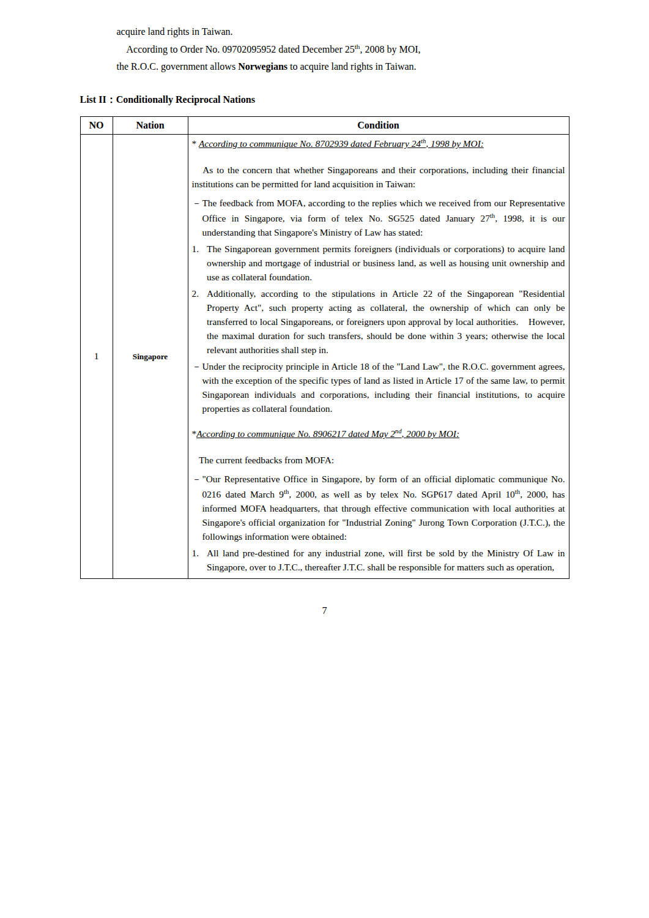acquire land rights in Taiwan.
According to Order No. 09702095952 dated December 25th, 2008 by MOI,
the R.O.C. government allows Norwegians to acquire land rights in Taiwan.
List II：Conditionally Reciprocal Nations
| NO | Nation | Condition |
| --- | --- | --- |
| 1 | Singapore | * According to communique No. 8702939 dated February 24 th , 1998 by MOI: As to the concern that whether Singaporeans and their corporations, including their financial institutions can be permitted for land acquisition in Taiwan: － The feedback from MOFA, according to the replies which we received from our Representative Office in Singapore, via form of telex No. SG525 dated January 27 th , 1998, it is our understanding that Singapore's Ministry of Law has stated: The Singaporean government permits foreigners (individuals or corporations) to acquire land ownership and mortgage of industrial or business land, as well as housing unit ownership and use as collateral foundation. Additionally, according to the stipulations in Article 22 of the Singaporean "Residential Property Act", such property acting as collateral, the ownership of which can only be transferred to local Singaporeans, or foreigners upon approval by local authorities. However, the maximal duration for such transfers, should be done within 3 years; otherwise the local relevant authorities shall step in. － Under the reciprocity principle in Article 18 of the "Land Law", the R.O.C. government agrees, with the exception of the specific types of land as listed in Article 17 of the same law, to permit Singaporean individuals and corporations, including their financial institutions, to acquire properties as collateral foundation. * According to communique No. 8906217 dated May 2 nd , 2000 by MOI: The current feedbacks from MOFA: － "Our Representative Office in Singapore, by form of an official diplomatic communique No. 0216 dated March 9 th , 2000, as well as by telex No. SGP617 dated April 10 th , 2000, has informed MOFA headquarters, that through effective communication with local authorities at Singapore's official organization for "Industrial Zoning" Jurong Town Corporation (J.T.C.), the followings information were obtained: All land pre-destined for any industrial zone, will first be sold by the Ministry Of Law in Singapore, over to J.T.C., thereafter J.T.C. shall be responsible for matters such as operation, |
7